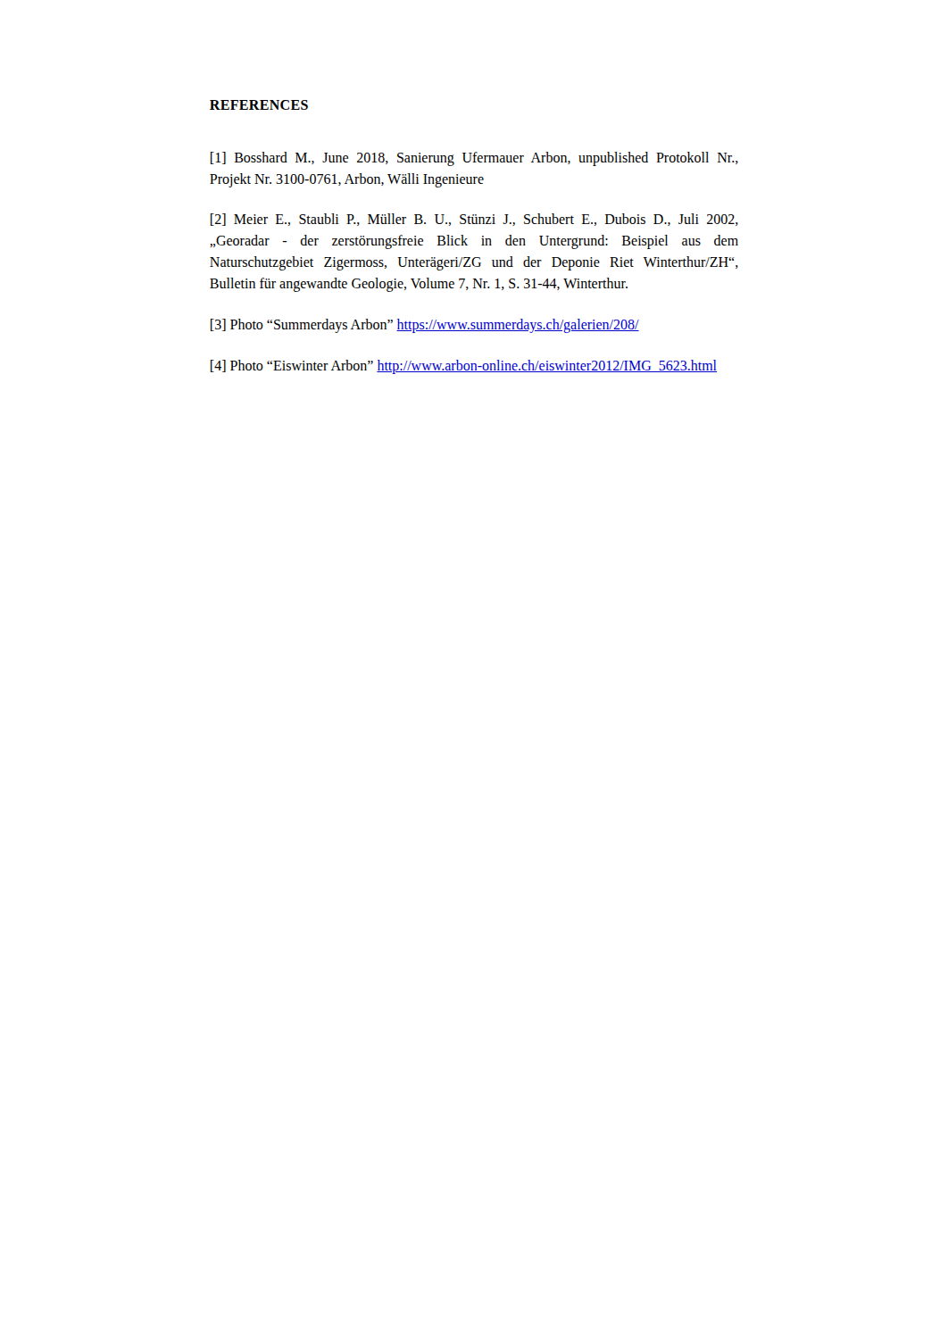REFERENCES
[1] Bosshard M., June 2018, Sanierung Ufermauer Arbon, unpublished Protokoll Nr., Projekt Nr. 3100-0761, Arbon, Wälli Ingenieure
[2] Meier E., Staubli P., Müller B. U., Stünzi J., Schubert E., Dubois D., Juli 2002, „Georadar - der zerstörungsfreie Blick in den Untergrund: Beispiel aus dem Naturschutzgebiet Zigermoss, Unterägeri/ZG und der Deponie Riet Winterthur/ZH“, Bulletin für angewandte Geologie, Volume 7, Nr. 1, S. 31-44, Winterthur.
[3] Photo “Summerdays Arbon” https://www.summerdays.ch/galerien/208/
[4] Photo “Eiswinter Arbon” http://www.arbon-online.ch/eiswinter2012/IMG_5623.html